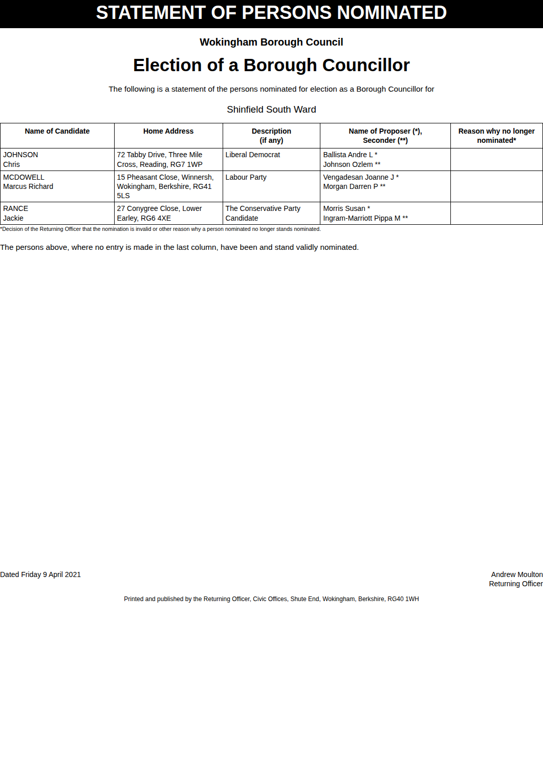STATEMENT OF PERSONS NOMINATED
Wokingham Borough Council
Election of a Borough Councillor
The following is a statement of the persons nominated for election as a Borough Councillor for
Shinfield South Ward
| Name of Candidate | Home Address | Description (if any) | Name of Proposer (*), Seconder (**) | Reason why no longer nominated* |
| --- | --- | --- | --- | --- |
| JOHNSON Chris | 72 Tabby Drive, Three Mile Cross, Reading, RG7 1WP | Liberal Democrat | Ballista Andre L * Johnson Ozlem ** | |
| MCDOWELL Marcus Richard | 15 Pheasant Close, Winnersh, Wokingham, Berkshire, RG41 5LS | Labour Party | Vengadesan Joanne J * Morgan Darren P ** | |
| RANCE Jackie | 27 Conygree Close, Lower Earley, RG6 4XE | The Conservative Party Candidate | Morris Susan * Ingram-Marriott Pippa M ** | |
*Decision of the Returning Officer that the nomination is invalid or other reason why a person nominated no longer stands nominated.
The persons above, where no entry is made in the last column, have been and stand validly nominated.
Dated Friday 9 April 2021
Andrew Moulton
Returning Officer
Printed and published by the Returning Officer, Civic Offices, Shute End, Wokingham, Berkshire, RG40 1WH